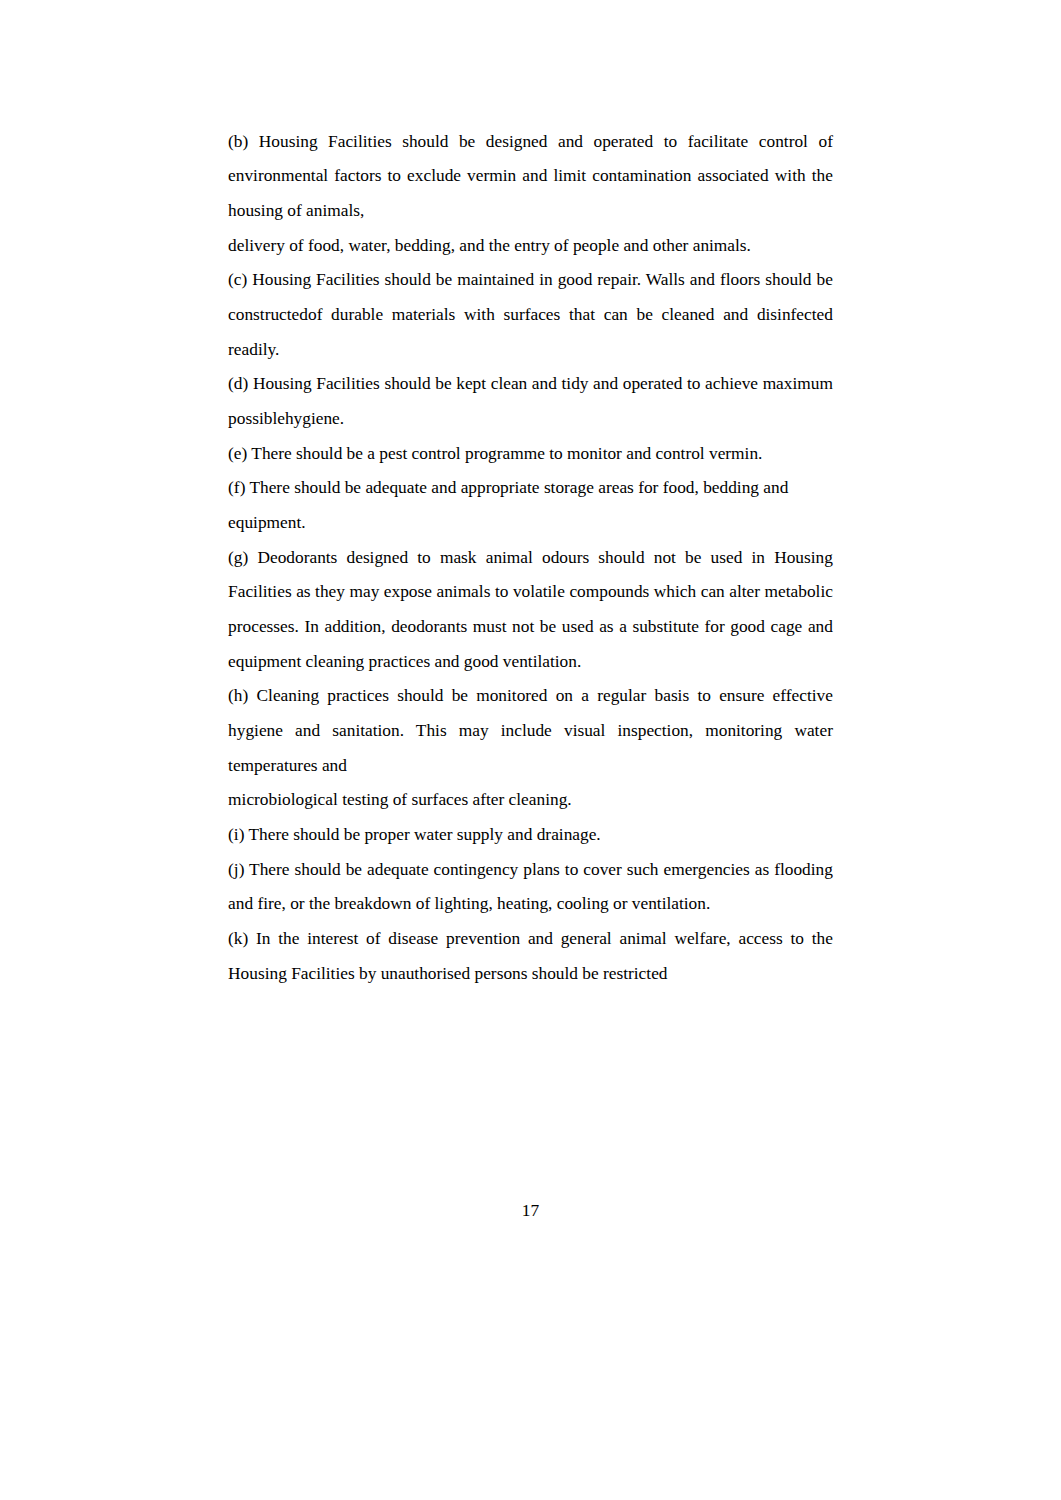(b) Housing Facilities should be designed and operated to facilitate control of environmental factors to exclude vermin and limit contamination associated with the housing of animals,
delivery of food, water, bedding, and the entry of people and other animals.
(c) Housing Facilities should be maintained in good repair. Walls and floors should be constructedof durable materials with surfaces that can be cleaned and disinfected readily.
(d) Housing Facilities should be kept clean and tidy and operated to achieve maximum possiblehygiene.
(e) There should be a pest control programme to monitor and control vermin.
(f) There should be adequate and appropriate storage areas for food, bedding and
equipment.
(g) Deodorants designed to mask animal odours should not be used in Housing Facilities as they may expose animals to volatile compounds which can alter metabolic processes. In addition, deodorants must not be used as a substitute for good cage and equipment cleaning practices and good ventilation.
(h) Cleaning practices should be monitored on a regular basis to ensure effective hygiene and sanitation. This may include visual inspection, monitoring water temperatures and
microbiological testing of surfaces after cleaning.
(i) There should be proper water supply and drainage.
(j) There should be adequate contingency plans to cover such emergencies as flooding and fire, or the breakdown of lighting, heating, cooling or ventilation.
(k) In the interest of disease prevention and general animal welfare, access to the Housing Facilities by unauthorised persons should be restricted
17